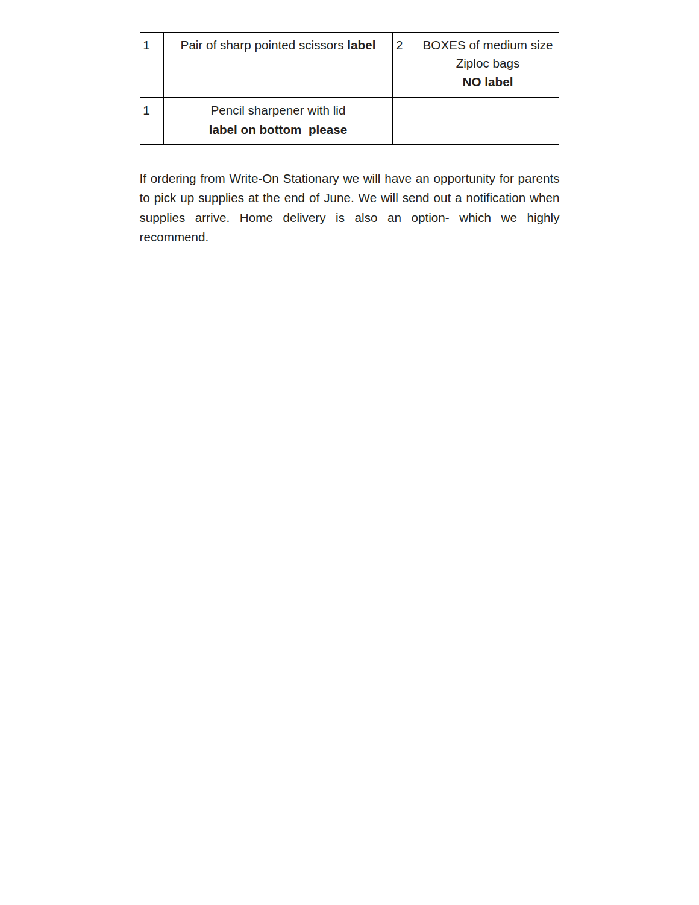| 1 | Pair of sharp pointed scissors label | 2 | BOXES of medium size Ziploc bags NO label |
| 1 | Pencil sharpener with lid label on bottom please | | |
If ordering from Write-On Stationary we will have an opportunity for parents to pick up supplies at the end of June. We will send out a notification when supplies arrive. Home delivery is also an option- which we highly recommend.